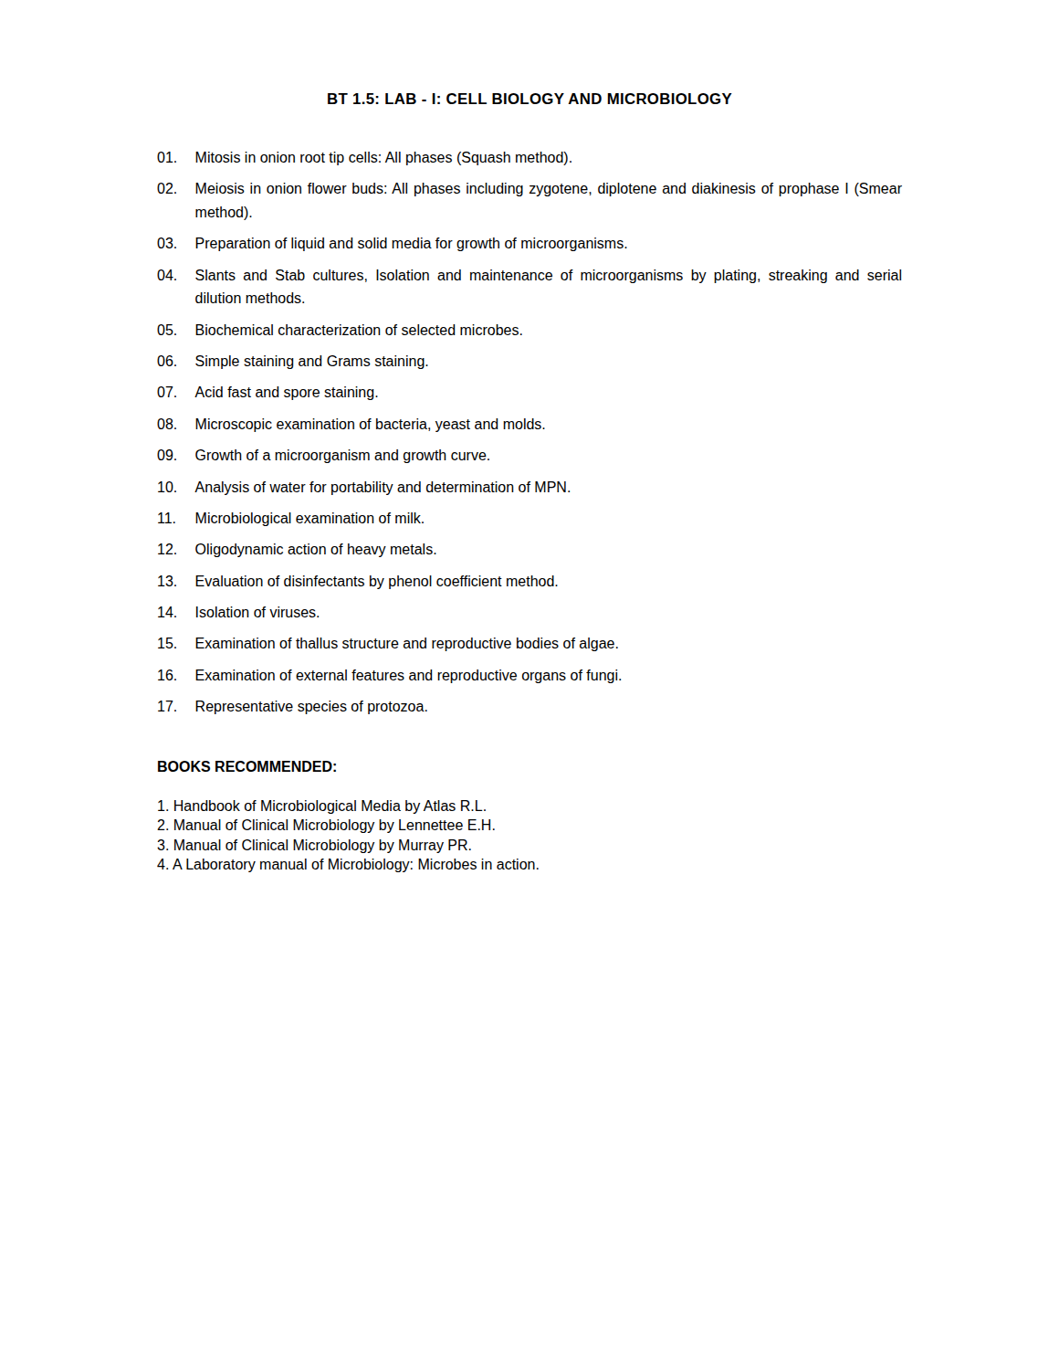BT 1.5: LAB - I: CELL BIOLOGY AND MICROBIOLOGY
01. Mitosis in onion root tip cells: All phases (Squash method).
02. Meiosis in onion flower buds: All phases including zygotene, diplotene and diakinesis of prophase I (Smear method).
03. Preparation of liquid and solid media for growth of microorganisms.
04. Slants and Stab cultures, Isolation and maintenance of microorganisms by plating, streaking and serial dilution methods.
05. Biochemical characterization of selected microbes.
06. Simple staining and Grams staining.
07. Acid fast and spore staining.
08. Microscopic examination of bacteria, yeast and molds.
09. Growth of a microorganism and growth curve.
10. Analysis of water for portability and determination of MPN.
11. Microbiological examination of milk.
12. Oligodynamic action of heavy metals.
13. Evaluation of disinfectants by phenol coefficient method.
14. Isolation of viruses.
15. Examination of thallus structure and reproductive bodies of algae.
16. Examination of external features and reproductive organs of fungi.
17. Representative species of protozoa.
BOOKS RECOMMENDED:
1. Handbook of Microbiological Media by Atlas R.L.
2. Manual of Clinical Microbiology by Lennettee E.H.
3. Manual of Clinical Microbiology by Murray PR.
4. A Laboratory manual of Microbiology: Microbes in action.